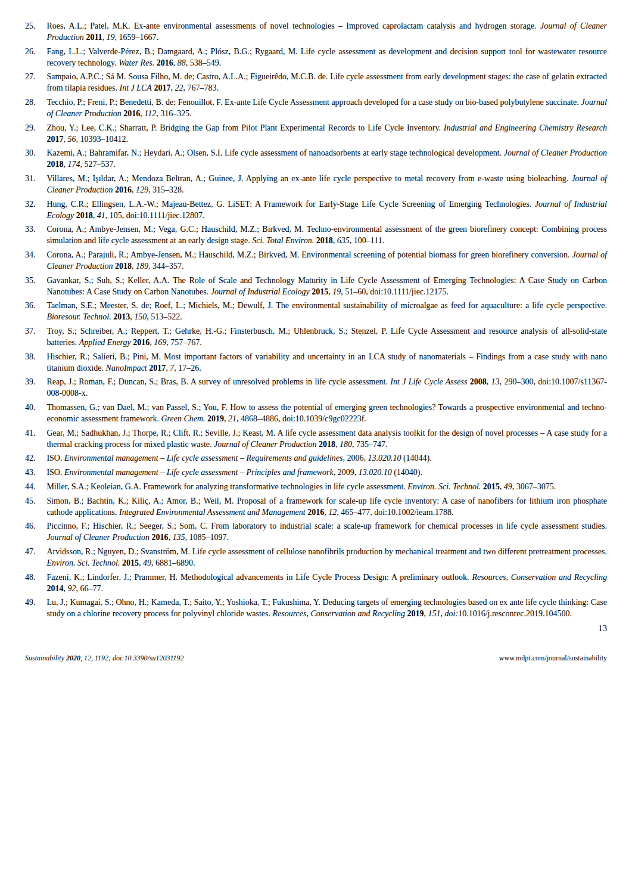25. Roes, A.L.; Patel, M.K. Ex-ante environmental assessments of novel technologies – Improved caprolactam catalysis and hydrogen storage. Journal of Cleaner Production 2011, 19, 1659–1667.
26. Fang, L.L.; Valverde-Pérez, B.; Damgaard, A.; Plósz, B.G.; Rygaard, M. Life cycle assessment as development and decision support tool for wastewater resource recovery technology. Water Res. 2016, 88, 538–549.
27. Sampaio, A.P.C.; Sá M. Sousa Filho, M. de; Castro, A.L.A.; Figueirêdo, M.C.B. de. Life cycle assessment from early development stages: the case of gelatin extracted from tilapia residues. Int J LCA 2017, 22, 767–783.
28. Tecchio, P.; Freni, P.; Benedetti, B. de; Fenouillot, F. Ex-ante Life Cycle Assessment approach developed for a case study on bio-based polybutylene succinate. Journal of Cleaner Production 2016, 112, 316–325.
29. Zhou, Y.; Lee, C.K.; Sharratt, P. Bridging the Gap from Pilot Plant Experimental Records to Life Cycle Inventory. Industrial and Engineering Chemistry Research 2017, 56, 10393–10412.
30. Kazemi, A.; Bahramifar, N.; Heydari, A.; Olsen, S.I. Life cycle assessment of nanoadsorbents at early stage technological development. Journal of Cleaner Production 2018, 174, 527–537.
31. Villares, M.; Işıldar, A.; Mendoza Beltran, A.; Guinee, J. Applying an ex-ante life cycle perspective to metal recovery from e-waste using bioleaching. Journal of Cleaner Production 2016, 129, 315–328.
32. Hung, C.R.; Ellingsen, L.A.-W.; Majeau-Bettez, G. LiSET: A Framework for Early-Stage Life Cycle Screening of Emerging Technologies. Journal of Industrial Ecology 2018, 41, 105, doi:10.1111/jiec.12807.
33. Corona, A.; Ambye-Jensen, M.; Vega, G.C.; Hauschild, M.Z.; Birkved, M. Techno-environmental assessment of the green biorefinery concept: Combining process simulation and life cycle assessment at an early design stage. Sci. Total Environ. 2018, 635, 100–111.
34. Corona, A.; Parajuli, R.; Ambye-Jensen, M.; Hauschild, M.Z.; Birkved, M. Environmental screening of potential biomass for green biorefinery conversion. Journal of Cleaner Production 2018, 189, 344–357.
35. Gavankar, S.; Suh, S.; Keller, A.A. The Role of Scale and Technology Maturity in Life Cycle Assessment of Emerging Technologies: A Case Study on Carbon Nanotubes: A Case Study on Carbon Nanotubes. Journal of Industrial Ecology 2015, 19, 51–60, doi:10.1111/jiec.12175.
36. Taelman, S.E.; Meester, S. de; Roef, L.; Michiels, M.; Dewulf, J. The environmental sustainability of microalgae as feed for aquaculture: a life cycle perspective. Bioresour. Technol. 2013, 150, 513–522.
37. Troy, S.; Schreiber, A.; Reppert, T.; Gehrke, H.-G.; Finsterbusch, M.; Uhlenbruck, S.; Stenzel, P. Life Cycle Assessment and resource analysis of all-solid-state batteries. Applied Energy 2016, 169, 757–767.
38. Hischier, R.; Salieri, B.; Pini, M. Most important factors of variability and uncertainty in an LCA study of nanomaterials – Findings from a case study with nano titanium dioxide. NanoImpact 2017, 7, 17–26.
39. Reap, J.; Roman, F.; Duncan, S.; Bras, B. A survey of unresolved problems in life cycle assessment. Int J Life Cycle Assess 2008, 13, 290–300, doi:10.1007/s11367-008-0008-x.
40. Thomassen, G.; van Dael, M.; van Passel, S.; You, F. How to assess the potential of emerging green technologies? Towards a prospective environmental and techno-economic assessment framework. Green Chem. 2019, 21, 4868–4886, doi:10.1039/c9gc02223f.
41. Gear, M.; Sadhukhan, J.; Thorpe, R.; Clift, R.; Seville, J.; Keast, M. A life cycle assessment data analysis toolkit for the design of novel processes – A case study for a thermal cracking process for mixed plastic waste. Journal of Cleaner Production 2018, 180, 735–747.
42. ISO. Environmental management – Life cycle assessment – Requirements and guidelines, 2006, 13.020.10 (14044).
43. ISO. Environmental management – Life cycle assessment – Principles and framework, 2009, 13.020.10 (14040).
44. Miller, S.A.; Keoleian, G.A. Framework for analyzing transformative technologies in life cycle assessment. Environ. Sci. Technol. 2015, 49, 3067–3075.
45. Simon, B.; Bachtin, K.; Kiliç, A.; Amor, B.; Weil, M. Proposal of a framework for scale-up life cycle inventory: A case of nanofibers for lithium iron phosphate cathode applications. Integrated Environmental Assessment and Management 2016, 12, 465–477, doi:10.1002/ieam.1788.
46. Piccinno, F.; Hischier, R.; Seeger, S.; Som, C. From laboratory to industrial scale: a scale-up framework for chemical processes in life cycle assessment studies. Journal of Cleaner Production 2016, 135, 1085–1097.
47. Arvidsson, R.; Nguyen, D.; Svanström, M. Life cycle assessment of cellulose nanofibrils production by mechanical treatment and two different pretreatment processes. Environ. Sci. Technol. 2015, 49, 6881–6890.
48. Fazeni, K.; Lindorfer, J.; Prammer, H. Methodological advancements in Life Cycle Process Design: A preliminary outlook. Resources, Conservation and Recycling 2014, 92, 66–77.
49. Lu, J.; Kumagai, S.; Ohno, H.; Kameda, T.; Saito, Y.; Yoshioka, T.; Fukushima, Y. Deducing targets of emerging technologies based on ex ante life cycle thinking: Case study on a chlorine recovery process for polyvinyl chloride wastes. Resources, Conservation and Recycling 2019, 151, doi: 10.1016/j.resconrec.2019.104500.
13
Sustainability 2020, 12, 1192; doi:10.3390/su12031192
www.mdpi.com/journal/sustainability